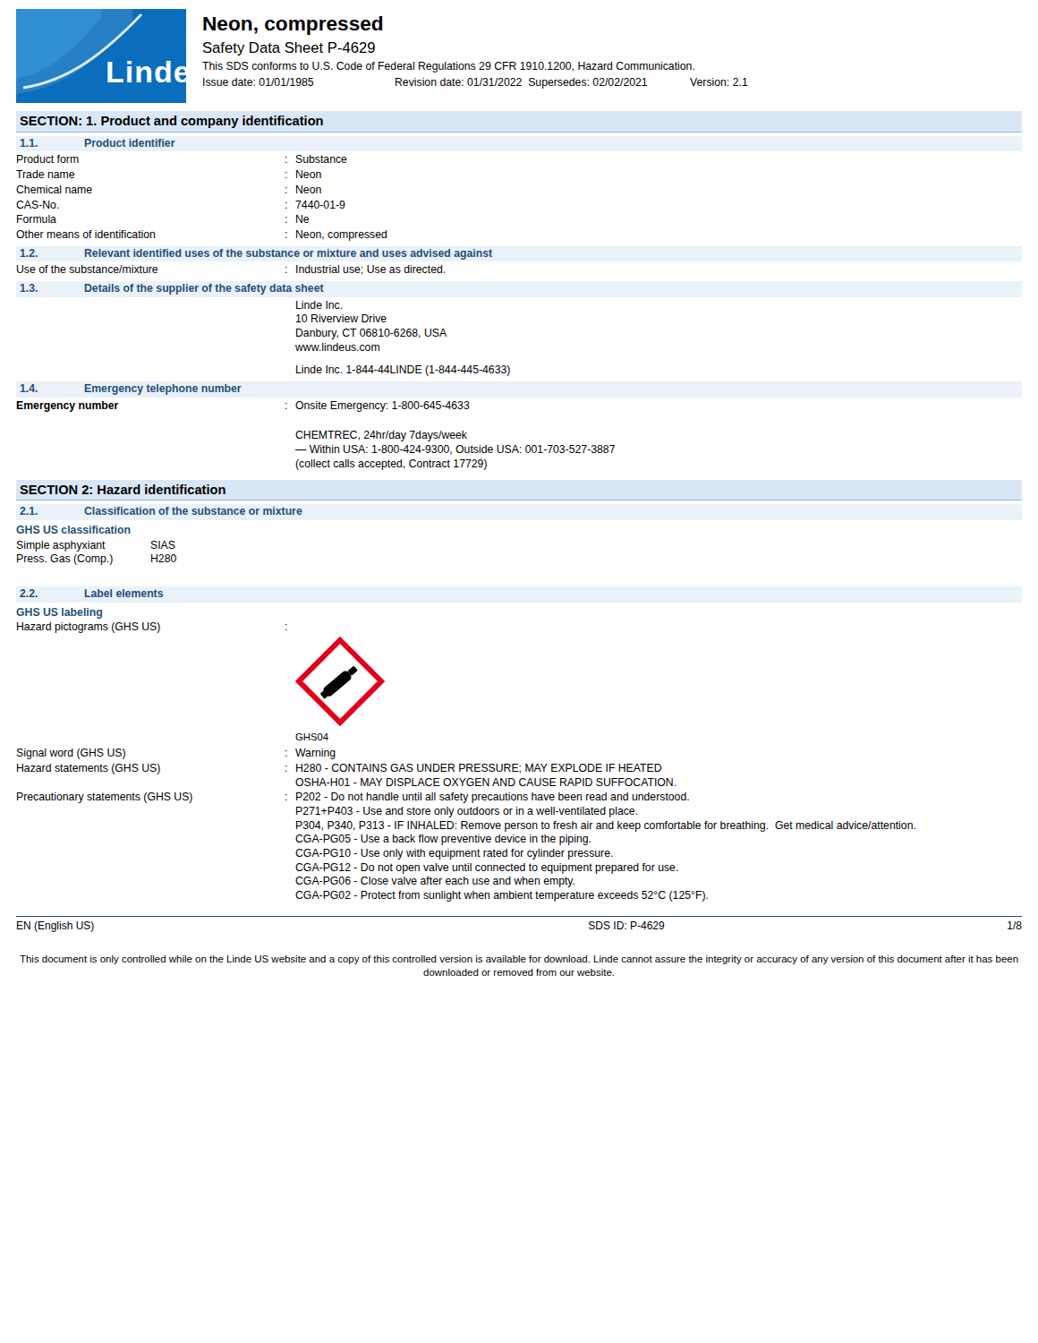Linde
Neon, compressed
Safety Data Sheet P-4629
This SDS conforms to U.S. Code of Federal Regulations 29 CFR 1910.1200, Hazard Communication.
Issue date: 01/01/1985 Revision date: 01/31/2022 Supersedes: 02/02/2021 Version: 2.1
SECTION: 1. Product and company identification
1.1. Product identifier
Product form
:
Substance
Trade name
:
Neon
Chemical name
:
Neon
CAS-No.
:
7440-01-9
Formula
:
Ne
Other means of identification
:
Neon, compressed
1.2. Relevant identified uses of the substance or mixture and uses advised against
Use of the substance/mixture
:
Industrial use; Use as directed.
1.3. Details of the supplier of the safety data sheet
Linde Inc.
10 Riverview Drive
Danbury, CT 06810-6268, USA
www.lindeus.com
Linde Inc. 1-844-44LINDE (1-844-445-4633)
1.4. Emergency telephone number
Emergency number
:
Onsite Emergency: 1-800-645-4633
CHEMTREC, 24hr/day 7days/week
— Within USA: 1-800-424-9300, Outside USA: 001-703-527-3887
(collect calls accepted, Contract 17729)
SECTION 2: Hazard identification
2.1. Classification of the substance or mixture
GHS US classification
Simple asphyxiant
SIAS
Press. Gas (Comp.)
H280
2.2. Label elements
GHS US labeling
Hazard pictograms (GHS US)
:
GHS04
Signal word (GHS US)
:
Warning
Hazard statements (GHS US)
:
H280 - CONTAINS GAS UNDER PRESSURE; MAY EXPLODE IF HEATED
OSHA-H01 - MAY DISPLACE OXYGEN AND CAUSE RAPID SUFFOCATION.
Precautionary statements (GHS US)
:
P202 - Do not handle until all safety precautions have been read and understood.
P271+P403 - Use and store only outdoors or in a well-ventilated place.
P304, P340, P313 - IF INHALED: Remove person to fresh air and keep comfortable for breathing. Get medical advice/attention.
CGA-PG05 - Use a back flow preventive device in the piping.
CGA-PG10 - Use only with equipment rated for cylinder pressure.
CGA-PG12 - Do not open valve until connected to equipment prepared for use.
CGA-PG06 - Close valve after each use and when empty.
CGA-PG02 - Protect from sunlight when ambient temperature exceeds 52°C (125°F).
EN (English US)
SDS ID: P-4629
1/8
This document is only controlled while on the Linde US website and a copy of this controlled version is available for download. Linde cannot assure the integrity or accuracy of any version of this document after it has been downloaded or removed from our website.